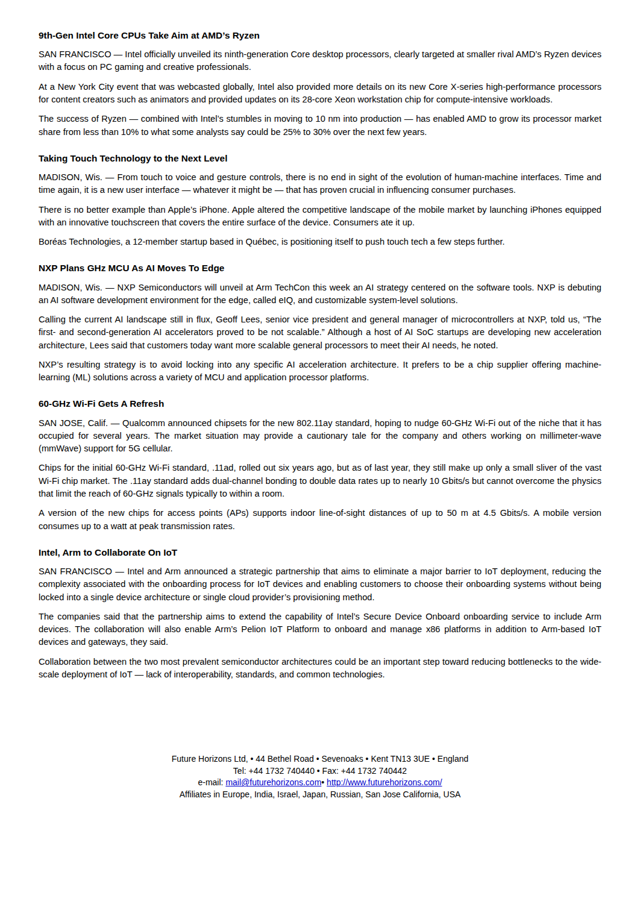9th-Gen Intel Core CPUs Take Aim at AMD’s Ryzen
SAN FRANCISCO — Intel officially unveiled its ninth-generation Core desktop processors, clearly targeted at smaller rival AMD’s Ryzen devices with a focus on PC gaming and creative professionals.
At a New York City event that was webcasted globally, Intel also provided more details on its new Core X-series high-performance processors for content creators such as animators and provided updates on its 28-core Xeon workstation chip for compute-intensive workloads.
The success of Ryzen — combined with Intel’s stumbles in moving to 10 nm into production — has enabled AMD to grow its processor market share from less than 10% to what some analysts say could be 25% to 30% over the next few years.
Taking Touch Technology to the Next Level
MADISON, Wis. — From touch to voice and gesture controls, there is no end in sight of the evolution of human-machine interfaces. Time and time again, it is a new user interface — whatever it might be — that has proven crucial in influencing consumer purchases.
There is no better example than Apple’s iPhone. Apple altered the competitive landscape of the mobile market by launching iPhones equipped with an innovative touchscreen that covers the entire surface of the device. Consumers ate it up.
Boréas Technologies, a 12-member startup based in Québec, is positioning itself to push touch tech a few steps further.
NXP Plans GHz MCU As AI Moves To Edge
MADISON, Wis. — NXP Semiconductors will unveil at Arm TechCon this week an AI strategy centered on the software tools. NXP is debuting an AI software development environment for the edge, called eIQ, and customizable system-level solutions.
Calling the current AI landscape still in flux, Geoff Lees, senior vice president and general manager of microcontrollers at NXP, told us, “The first- and second-generation AI accelerators proved to be not scalable.” Although a host of AI SoC startups are developing new acceleration architecture, Lees said that customers today want more scalable general processors to meet their AI needs, he noted.
NXP’s resulting strategy is to avoid locking into any specific AI acceleration architecture. It prefers to be a chip supplier offering machine-learning (ML) solutions across a variety of MCU and application processor platforms.
60-GHz Wi-Fi Gets A Refresh
SAN JOSE, Calif. — Qualcomm announced chipsets for the new 802.11ay standard, hoping to nudge 60-GHz Wi-Fi out of the niche that it has occupied for several years. The market situation may provide a cautionary tale for the company and others working on millimeter-wave (mmWave) support for 5G cellular.
Chips for the initial 60-GHz Wi-Fi standard, .11ad, rolled out six years ago, but as of last year, they still make up only a small sliver of the vast Wi-Fi chip market. The .11ay standard adds dual-channel bonding to double data rates up to nearly 10 Gbits/s but cannot overcome the physics that limit the reach of 60-GHz signals typically to within a room.
A version of the new chips for access points (APs) supports indoor line-of-sight distances of up to 50 m at 4.5 Gbits/s. A mobile version consumes up to a watt at peak transmission rates.
Intel, Arm to Collaborate On IoT
SAN FRANCISCO — Intel and Arm announced a strategic partnership that aims to eliminate a major barrier to IoT deployment, reducing the complexity associated with the onboarding process for IoT devices and enabling customers to choose their onboarding systems without being locked into a single device architecture or single cloud provider’s provisioning method.
The companies said that the partnership aims to extend the capability of Intel’s Secure Device Onboard onboarding service to include Arm devices. The collaboration will also enable Arm’s Pelion IoT Platform to onboard and manage x86 platforms in addition to Arm-based IoT devices and gateways, they said.
Collaboration between the two most prevalent semiconductor architectures could be an important step toward reducing bottlenecks to the wide-scale deployment of IoT — lack of interoperability, standards, and common technologies.
Future Horizons Ltd, • 44 Bethel Road • Sevenoaks • Kent TN13 3UE • England
Tel: +44 1732 740440 • Fax: +44 1732 740442
e-mail: mail@futurehorizons.com• http://www.futurehorizons.com/
Affiliates in Europe, India, Israel, Japan, Russian, San Jose California, USA